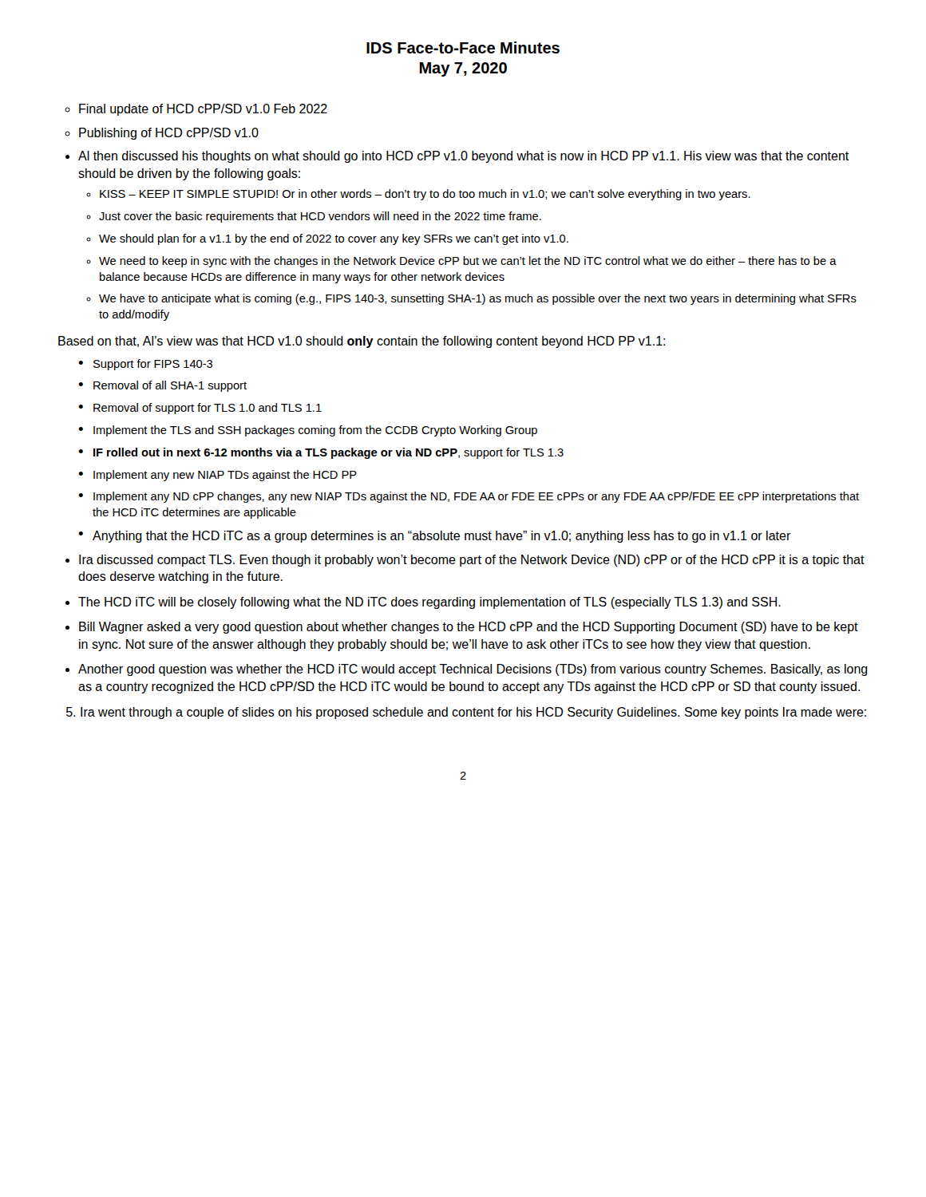IDS Face-to-Face Minutes
May 7, 2020
Final update of HCD cPP/SD v1.0 Feb 2022
Publishing of HCD cPP/SD v1.0
Al then discussed his thoughts on what should go into HCD cPP v1.0 beyond what is now in HCD PP v1.1. His view was that the content should be driven by the following goals:
KISS – KEEP IT SIMPLE STUPID! Or in other words – don’t try to do too much in v1.0; we can’t solve everything in two years.
Just cover the basic requirements that HCD vendors will need in the 2022 time frame.
We should plan for a v1.1 by the end of 2022 to cover any key SFRs we can’t get into v1.0.
We need to keep in sync with the changes in the Network Device cPP but we can’t let the ND iTC control what we do either – there has to be a balance because HCDs are difference in many ways for other network devices
We have to anticipate what is coming (e.g., FIPS 140-3, sunsetting SHA-1) as much as possible over the next two years in determining what SFRs to add/modify
Based on that, Al’s view was that HCD v1.0 should only contain the following content beyond HCD PP v1.1:
Support for FIPS 140-3
Removal of all SHA-1 support
Removal of support for TLS 1.0 and TLS 1.1
Implement the TLS and SSH packages coming from the CCDB Crypto Working Group
IF rolled out in next 6-12 months via a TLS package or via ND cPP, support for TLS 1.3
Implement any new NIAP TDs against the HCD PP
Implement any ND cPP changes, any new NIAP TDs against the ND, FDE AA or FDE EE cPPs or any FDE AA cPP/FDE EE cPP interpretations that the HCD iTC determines are applicable
Anything that the HCD iTC as a group determines is an “absolute must have” in v1.0; anything less has to go in v1.1 or later
Ira discussed compact TLS. Even though it probably won’t become part of the Network Device (ND) cPP or of the HCD cPP it is a topic that does deserve watching in the future.
The HCD iTC will be closely following what the ND iTC does regarding implementation of TLS (especially TLS 1.3) and SSH.
Bill Wagner asked a very good question about whether changes to the HCD cPP and the HCD Supporting Document (SD) have to be kept in sync. Not sure of the answer although they probably should be; we’ll have to ask other iTCs to see how they view that question.
Another good question was whether the HCD iTC would accept Technical Decisions (TDs) from various country Schemes. Basically, as long as a country recognized the HCD cPP/SD the HCD iTC would be bound to accept any TDs against the HCD cPP or SD that county issued.
Ira went through a couple of slides on his proposed schedule and content for his HCD Security Guidelines. Some key points Ira made were:
2